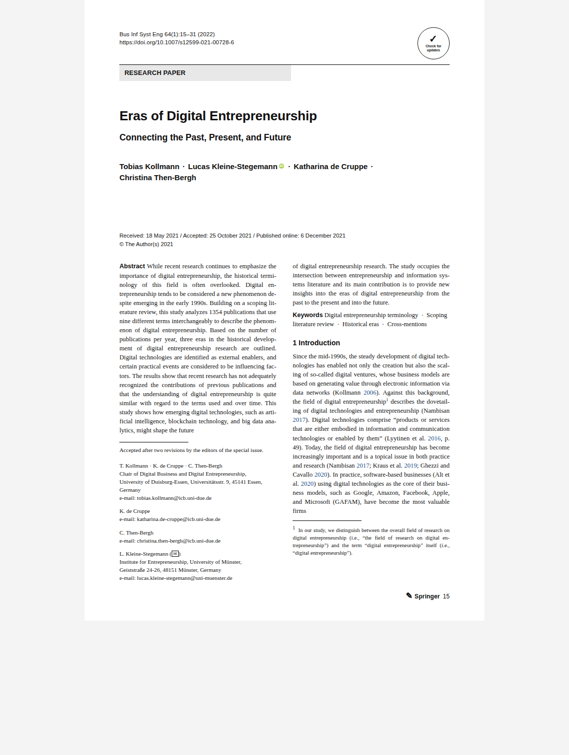Bus Inf Syst Eng 64(1):15–31 (2022)
https://doi.org/10.1007/s12599-021-00728-6
✓ Check for updates
RESEARCH PAPER
Eras of Digital Entrepreneurship
Connecting the Past, Present, and Future
Tobias Kollmann · Lucas Kleine-Stegemann · Katharina de Cruppe ·
Christina Then-Bergh
Received: 18 May 2021 / Accepted: 25 October 2021 / Published online: 6 December 2021
© The Author(s) 2021
Abstract While recent research continues to emphasize the importance of digital entrepreneurship, the historical terminology of this field is often overlooked. Digital entrepreneurship tends to be considered a new phenomenon despite emerging in the early 1990s. Building on a scoping literature review, this study analyzes 1354 publications that use nine different terms interchangeably to describe the phenomenon of digital entrepreneurship. Based on the number of publications per year, three eras in the historical development of digital entrepreneurship research are outlined. Digital technologies are identified as external enablers, and certain practical events are considered to be influencing factors. The results show that recent research has not adequately recognized the contributions of previous publications and that the understanding of digital entrepreneurship is quite similar with regard to the terms used and over time. This study shows how emerging digital technologies, such as artificial intelligence, blockchain technology, and big data analytics, might shape the future
Accepted after two revisions by the editors of the special issue.
T. Kollmann · K. de Cruppe · C. Then-Bergh Chair of Digital Business and Digital Entrepreneurship,
University of Duisburg-Essen, Universitätsstr. 9, 45141 Essen,
Germany
e-mail: tobias.kollmann@icb.uni-due.de
K. de Cruppe e-mail: katharina.de-cruppe@icb.uni-due.de
C. Then-Bergh e-mail: christina.then-bergh@icb.uni-due.de
L. Kleine-Stegemann (✉) Institute for Entrepreneurship, University of Münster,
Geiststraße 24-26, 48151 Münster, Germany
e-mail: lucas.kleine-stegemann@uni-muenster.de
of digital entrepreneurship research. The study occupies the intersection between entrepreneurship and information systems literature and its main contribution is to provide new insights into the eras of digital entrepreneurship from the past to the present and into the future.
Keywords Digital entrepreneurship terminology · Scoping literature review · Historical eras · Cross-mentions
1 Introduction
Since the mid-1990s, the steady development of digital technologies has enabled not only the creation but also the scaling of so-called digital ventures, whose business models are based on generating value through electronic information via data networks (Kollmann 2006). Against this background, the field of digital entrepreneurship1 describes the dovetailing of digital technologies and entrepreneurship (Nambisan 2017). Digital technologies comprise “products or services that are either embodied in information and communication technologies or enabled by them” (Lyytinen et al. 2016, p. 49). Today, the field of digital entrepreneurship has become increasingly important and is a topical issue in both practice and research (Nambisan 2017; Kraus et al. 2019; Ghezzi and Cavallo 2020). In practice, software-based businesses (Alt et al. 2020) using digital technologies as the core of their business models, such as Google, Amazon, Facebook, Apple, and Microsoft (GAFAM), have become the most valuable firms
1 In our study, we distinguish between the overall field of research on digital entrepreneurship (i.e., “the field of research on digital entrepreneurship”) and the term “digital entrepreneurship” itself (i.e., “digital entrepreneurship”).
✎ Springer 15